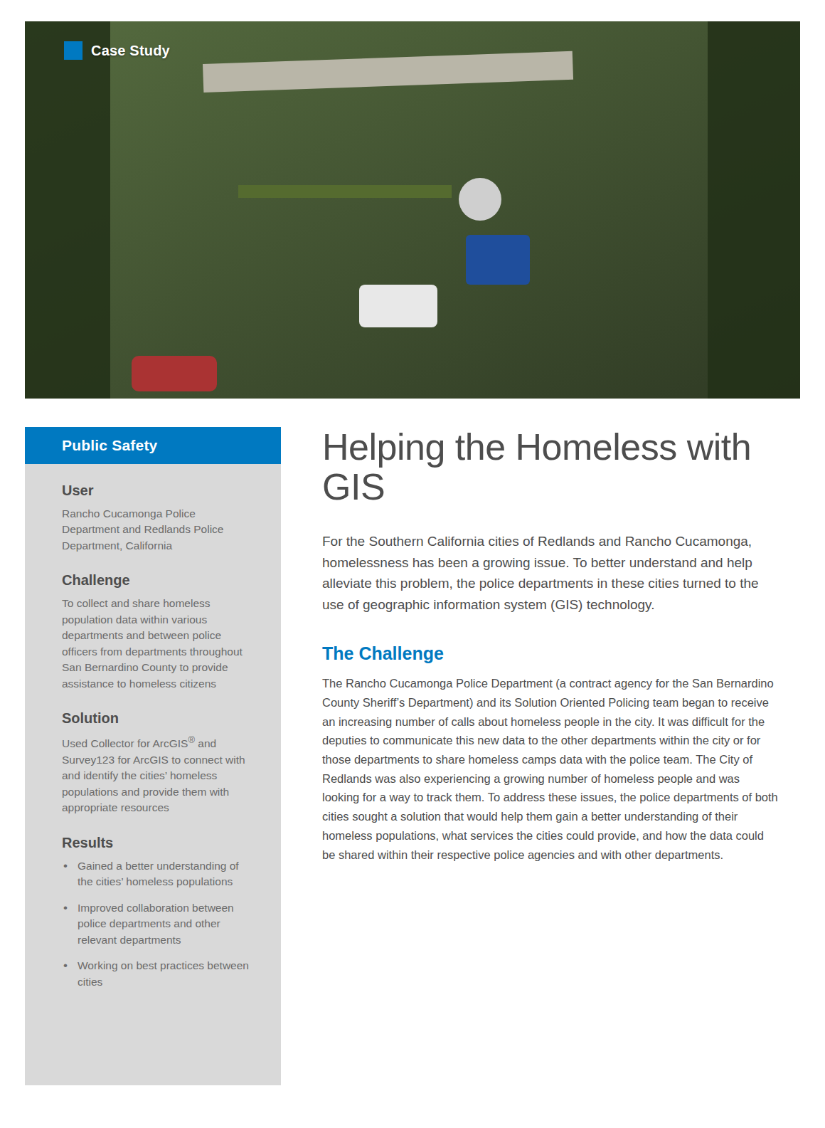Case Study
Public Safety
User
Rancho Cucamonga Police Department and Redlands Police Department, California
Challenge
To collect and share homeless population data within various departments and between police officers from departments throughout San Bernardino County to provide assistance to homeless citizens
Solution
Used Collector for ArcGIS® and Survey123 for ArcGIS to connect with and identify the cities’ homeless populations and provide them with appropriate resources
Results
Gained a better understanding of the cities’ homeless populations
Improved collaboration between police departments and other relevant departments
Working on best practices between cities
Helping the Homeless with GIS
For the Southern California cities of Redlands and Rancho Cucamonga, homelessness has been a growing issue. To better understand and help alleviate this problem, the police departments in these cities turned to the use of geographic information system (GIS) technology.
The Challenge
The Rancho Cucamonga Police Department (a contract agency for the San Bernardino County Sheriff’s Department) and its Solution Oriented Policing team began to receive an increasing number of calls about homeless people in the city. It was difficult for the deputies to communicate this new data to the other departments within the city or for those departments to share homeless camps data with the police team. The City of Redlands was also experiencing a growing number of homeless people and was looking for a way to track them. To address these issues, the police departments of both cities sought a solution that would help them gain a better understanding of their homeless populations, what services the cities could provide, and how the data could be shared within their respective police agencies and with other departments.